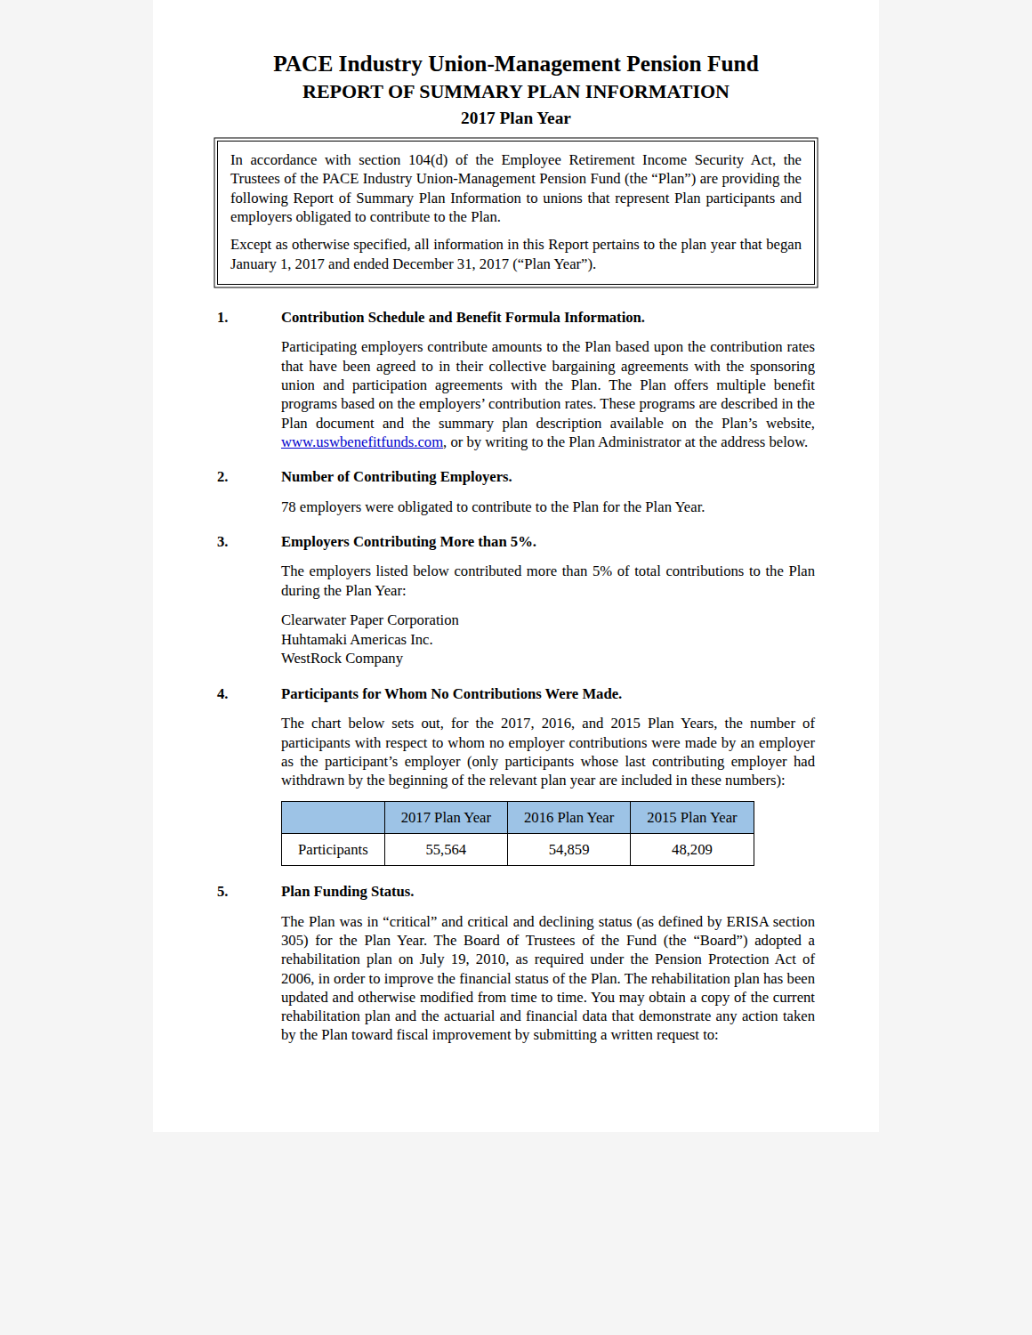PACE Industry Union-Management Pension Fund
REPORT OF SUMMARY PLAN INFORMATION
2017 Plan Year
In accordance with section 104(d) of the Employee Retirement Income Security Act, the Trustees of the PACE Industry Union-Management Pension Fund (the “Plan”) are providing the following Report of Summary Plan Information to unions that represent Plan participants and employers obligated to contribute to the Plan.
Except as otherwise specified, all information in this Report pertains to the plan year that began January 1, 2017 and ended December 31, 2017 (“Plan Year”).
Contribution Schedule and Benefit Formula Information.
Participating employers contribute amounts to the Plan based upon the contribution rates that have been agreed to in their collective bargaining agreements with the sponsoring union and participation agreements with the Plan. The Plan offers multiple benefit programs based on the employers’ contribution rates. These programs are described in the Plan document and the summary plan description available on the Plan’s website, www.uswbenefitfunds.com, or by writing to the Plan Administrator at the address below.
Number of Contributing Employers.
78 employers were obligated to contribute to the Plan for the Plan Year.
Employers Contributing More than 5%.
The employers listed below contributed more than 5% of total contributions to the Plan during the Plan Year:
Clearwater Paper Corporation
Huhtamaki Americas Inc.
WestRock Company
Participants for Whom No Contributions Were Made.
The chart below sets out, for the 2017, 2016, and 2015 Plan Years, the number of participants with respect to whom no employer contributions were made by an employer as the participant’s employer (only participants whose last contributing employer had withdrawn by the beginning of the relevant plan year are included in these numbers):
| | 2017 Plan Year | 2016 Plan Year | 2015 Plan Year |
| --- | --- | --- | --- |
| Participants | 55,564 | 54,859 | 48,209 |
Plan Funding Status.
The Plan was in “critical” and critical and declining status (as defined by ERISA section 305) for the Plan Year. The Board of Trustees of the Fund (the “Board”) adopted a rehabilitation plan on July 19, 2010, as required under the Pension Protection Act of 2006, in order to improve the financial status of the Plan. The rehabilitation plan has been updated and otherwise modified from time to time. You may obtain a copy of the current rehabilitation plan and the actuarial and financial data that demonstrate any action taken by the Plan toward fiscal improvement by submitting a written request to: